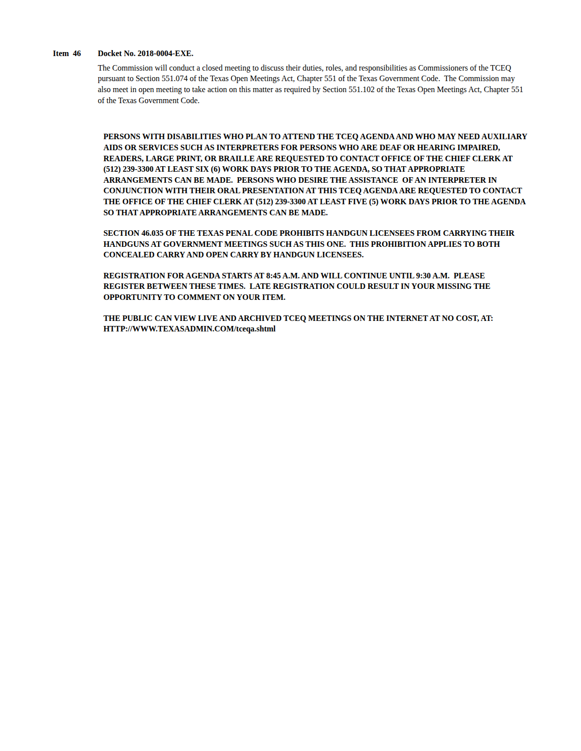Item 46
Docket No. 2018-0004-EXE.
The Commission will conduct a closed meeting to discuss their duties, roles, and responsibilities as Commissioners of the TCEQ pursuant to Section 551.074 of the Texas Open Meetings Act, Chapter 551 of the Texas Government Code. The Commission may also meet in open meeting to take action on this matter as required by Section 551.102 of the Texas Open Meetings Act, Chapter 551 of the Texas Government Code.
PERSONS WITH DISABILITIES WHO PLAN TO ATTEND THE TCEQ AGENDA AND WHO MAY NEED AUXILIARY AIDS OR SERVICES SUCH AS INTERPRETERS FOR PERSONS WHO ARE DEAF OR HEARING IMPAIRED, READERS, LARGE PRINT, OR BRAILLE ARE REQUESTED TO CONTACT OFFICE OF THE CHIEF CLERK AT (512) 239-3300 AT LEAST SIX (6) WORK DAYS PRIOR TO THE AGENDA, SO THAT APPROPRIATE ARRANGEMENTS CAN BE MADE. PERSONS WHO DESIRE THE ASSISTANCE OF AN INTERPRETER IN CONJUNCTION WITH THEIR ORAL PRESENTATION AT THIS TCEQ AGENDA ARE REQUESTED TO CONTACT THE OFFICE OF THE CHIEF CLERK AT (512) 239-3300 AT LEAST FIVE (5) WORK DAYS PRIOR TO THE AGENDA SO THAT APPROPRIATE ARRANGEMENTS CAN BE MADE.
SECTION 46.035 OF THE TEXAS PENAL CODE PROHIBITS HANDGUN LICENSEES FROM CARRYING THEIR HANDGUNS AT GOVERNMENT MEETINGS SUCH AS THIS ONE. THIS PROHIBITION APPLIES TO BOTH CONCEALED CARRY AND OPEN CARRY BY HANDGUN LICENSEES.
REGISTRATION FOR AGENDA STARTS AT 8:45 A.M. AND WILL CONTINUE UNTIL 9:30 A.M. PLEASE REGISTER BETWEEN THESE TIMES. LATE REGISTRATION COULD RESULT IN YOUR MISSING THE OPPORTUNITY TO COMMENT ON YOUR ITEM.
THE PUBLIC CAN VIEW LIVE AND ARCHIVED TCEQ MEETINGS ON THE INTERNET AT NO COST, AT: HTTP://WWW.TEXASADMIN.COM/tceqa.shtml